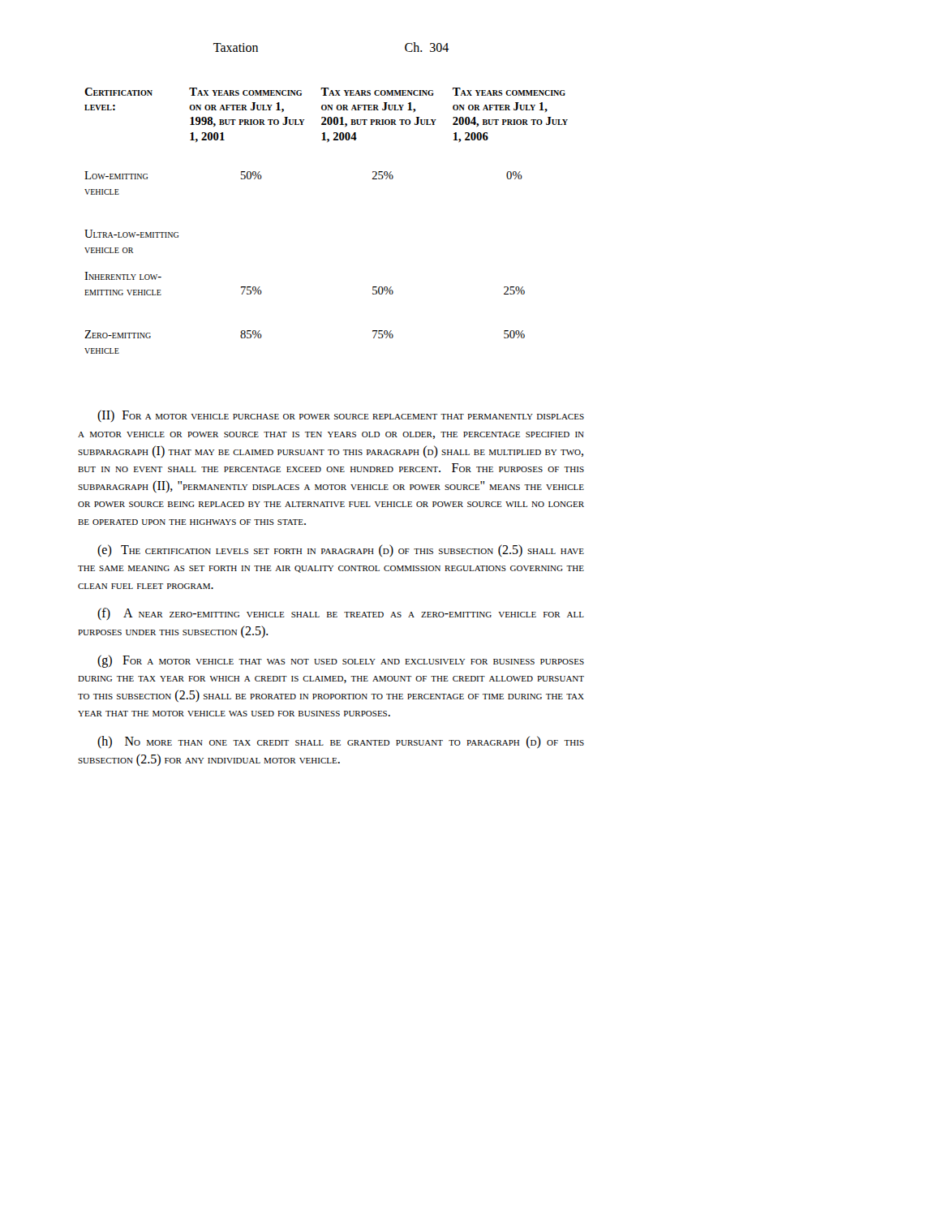Taxation Ch. 304
| Certification level: | Tax years commencing on or after July 1, 1998, but prior to July 1, 2001 | Tax years commencing on or after July 1, 2001, but prior to July 1, 2004 | Tax years commencing on or after July 1, 2004, but prior to July 1, 2006 |
| --- | --- | --- | --- |
| Low-emitting vehicle | 50% | 25% | 0% |
| Ultra-low-emitting vehicle or | | | |
| Inherently low-emitting vehicle | 75% | 50% | 25% |
| Zero-emitting vehicle | 85% | 75% | 50% |
(II) For a motor vehicle purchase or power source replacement that permanently displaces a motor vehicle or power source that is ten years old or older, the percentage specified in subparagraph (I) that may be claimed pursuant to this paragraph (d) shall be multiplied by two, but in no event shall the percentage exceed one hundred percent. For the purposes of this subparagraph (II), "permanently displaces a motor vehicle or power source" means the vehicle or power source being replaced by the alternative fuel vehicle or power source will no longer be operated upon the highways of this state.
(e) The certification levels set forth in paragraph (d) of this subsection (2.5) shall have the same meaning as set forth in the air quality control commission regulations governing the clean fuel fleet program.
(f) A near zero-emitting vehicle shall be treated as a zero-emitting vehicle for all purposes under this subsection (2.5).
(g) For a motor vehicle that was not used solely and exclusively for business purposes during the tax year for which a credit is claimed, the amount of the credit allowed pursuant to this subsection (2.5) shall be prorated in proportion to the percentage of time during the tax year that the motor vehicle was used for business purposes.
(h) No more than one tax credit shall be granted pursuant to paragraph (d) of this subsection (2.5) for any individual motor vehicle.